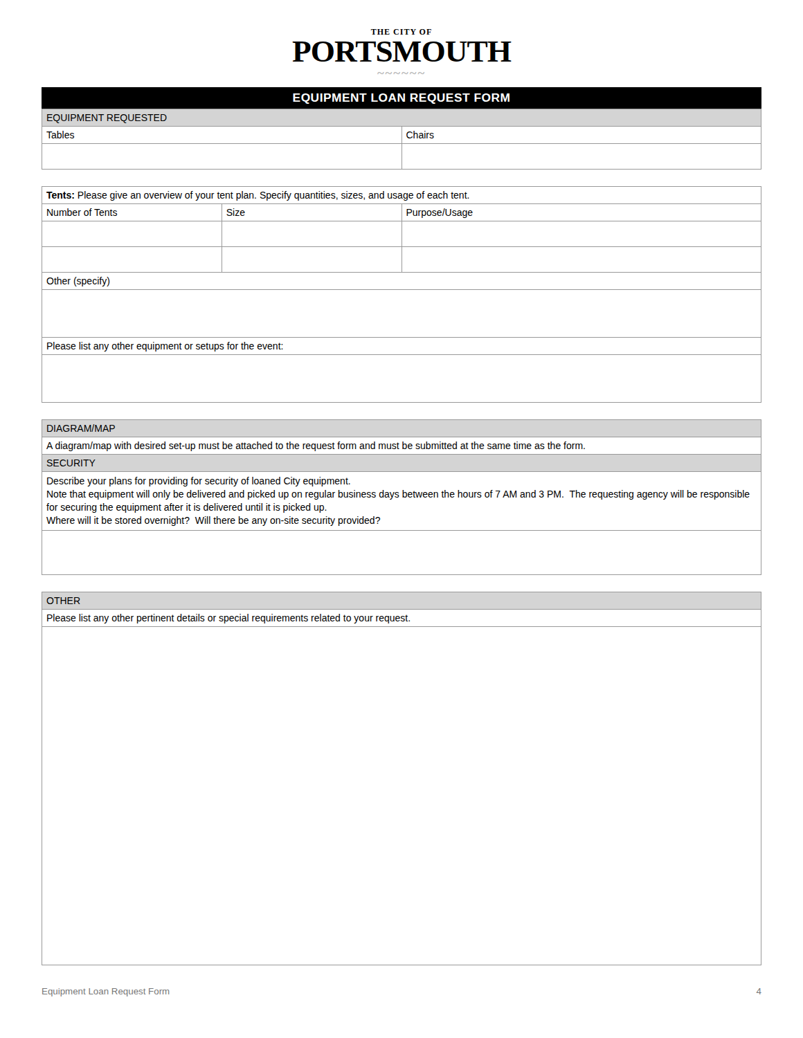THE CITY OF
PORTSMOUTH
~~~~~~
EQUIPMENT LOAN REQUEST FORM
| EQUIPMENT REQUESTED |
| Tables | Chairs |
| Tents: Please give an overview of your tent plan. Specify quantities, sizes, and usage of each tent. |
| Number of Tents | Size | Purpose/Usage |
| Other (specify) |
| Please list any other equipment or setups for the event: |
| DIAGRAM/MAP |
| A diagram/map with desired set-up must be attached to the request form and must be submitted at the same time as the form. |
| SECURITY |
| Describe your plans for providing for security of loaned City equipment. Note that equipment will only be delivered and picked up on regular business days between the hours of 7 AM and 3 PM. The requesting agency will be responsible for securing the equipment after it is delivered until it is picked up. Where will it be stored overnight? Will there be any on-site security provided? |
| OTHER |
| Please list any other pertinent details or special requirements related to your request. |
Equipment Loan Request Form
4